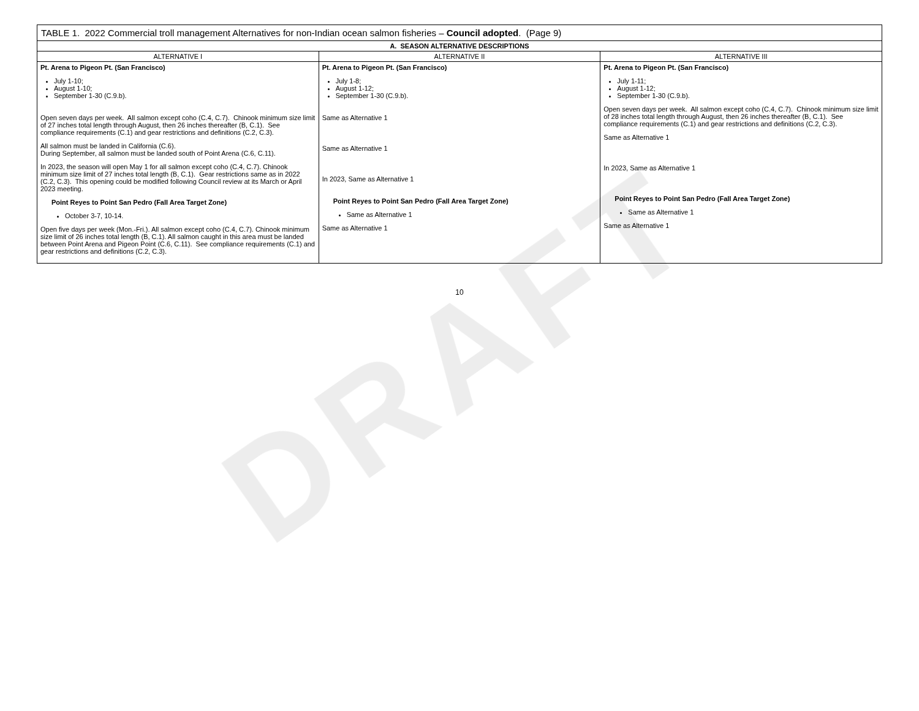DRAFT
| TABLE 1. 2022 Commercial troll management Alternatives for non-Indian ocean salmon fisheries – Council adopted . (Page 9) |
| A. SEASON ALTERNATIVE DESCRIPTIONS |
| ALTERNATIVE I | ALTERNATIVE II | ALTERNATIVE III |
| Pt. Arena to Pigeon Pt. (San Francisco) July 1-10; August 1-10; September 1-30 (C.9.b). Open seven days per week. All salmon except coho (C.4, C.7). Chinook minimum size limit of 27 inches total length through August, then 26 inches thereafter (B, C.1). See compliance requirements (C.1) and gear restrictions and definitions (C.2, C.3). All salmon must be landed in California (C.6). During September, all salmon must be landed south of Point Arena (C.6, C.11). In 2023, the season will open May 1 for all salmon except coho (C.4, C.7). Chinook minimum size limit of 27 inches total length (B, C.1). Gear restrictions same as in 2022 (C.2, C.3). This opening could be modified following Council review at its March or April 2023 meeting. Point Reyes to Point San Pedro (Fall Area Target Zone) October 3-7, 10-14. Open five days per week (Mon.-Fri.). All salmon except coho (C.4, C.7). Chinook minimum size limit of 26 inches total length (B, C.1). All salmon caught in this area must be landed between Point Arena and Pigeon Point (C.6, C.11). See compliance requirements (C.1) and gear restrictions and definitions (C.2, C.3). | Pt. Arena to Pigeon Pt. (San Francisco) July 1-8; August 1-12; September 1-30 (C.9.b). Same as Alternative 1 Same as Alternative 1 In 2023, Same as Alternative 1 Point Reyes to Point San Pedro (Fall Area Target Zone) Same as Alternative 1 Same as Alternative 1 | Pt. Arena to Pigeon Pt. (San Francisco) July 1-11; August 1-12; September 1-30 (C.9.b). Open seven days per week. All salmon except coho (C.4, C.7). Chinook minimum size limit of 28 inches total length through August, then 26 inches thereafter (B, C.1). See compliance requirements (C.1) and gear restrictions and definitions (C.2, C.3). Same as Alternative 1 In 2023, Same as Alternative 1 Point Reyes to Point San Pedro (Fall Area Target Zone) Same as Alternative 1 Same as Alternative 1 |
10